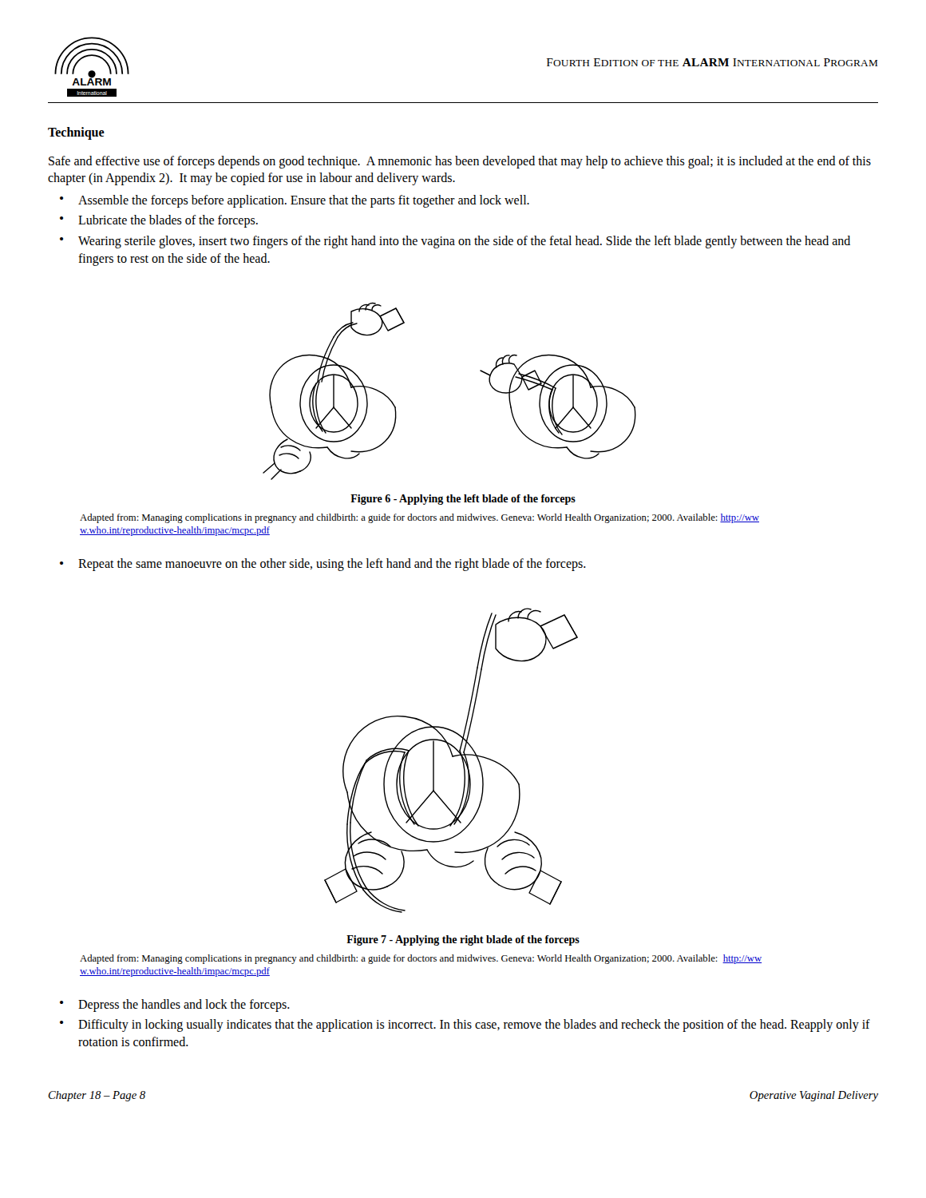ALARM International
FOURTH EDITION OF THE ALARM INTERNATIONAL PROGRAM
Technique
Safe and effective use of forceps depends on good technique. A mnemonic has been developed that may help to achieve this goal; it is included at the end of this chapter (in Appendix 2). It may be copied for use in labour and delivery wards.
Assemble the forceps before application. Ensure that the parts fit together and lock well.
Lubricate the blades of the forceps.
Wearing sterile gloves, insert two fingers of the right hand into the vagina on the side of the fetal head. Slide the left blade gently between the head and fingers to rest on the side of the head.
Figure 6 - Applying the left blade of the forceps
Adapted from: Managing complications in pregnancy and childbirth: a guide for doctors and midwives. Geneva: World Health Organization; 2000. Available: http://www.who.int/reproductive-health/impac/mcpc.pdf
Repeat the same manoeuvre on the other side, using the left hand and the right blade of the forceps.
Figure 7 - Applying the right blade of the forceps
Adapted from: Managing complications in pregnancy and childbirth: a guide for doctors and midwives. Geneva: World Health Organization; 2000. Available: http://www.who.int/reproductive-health/impac/mcpc.pdf
Depress the handles and lock the forceps.
Difficulty in locking usually indicates that the application is incorrect. In this case, remove the blades and recheck the position of the head. Reapply only if rotation is confirmed.
Chapter 18 – Page 8
Operative Vaginal Delivery